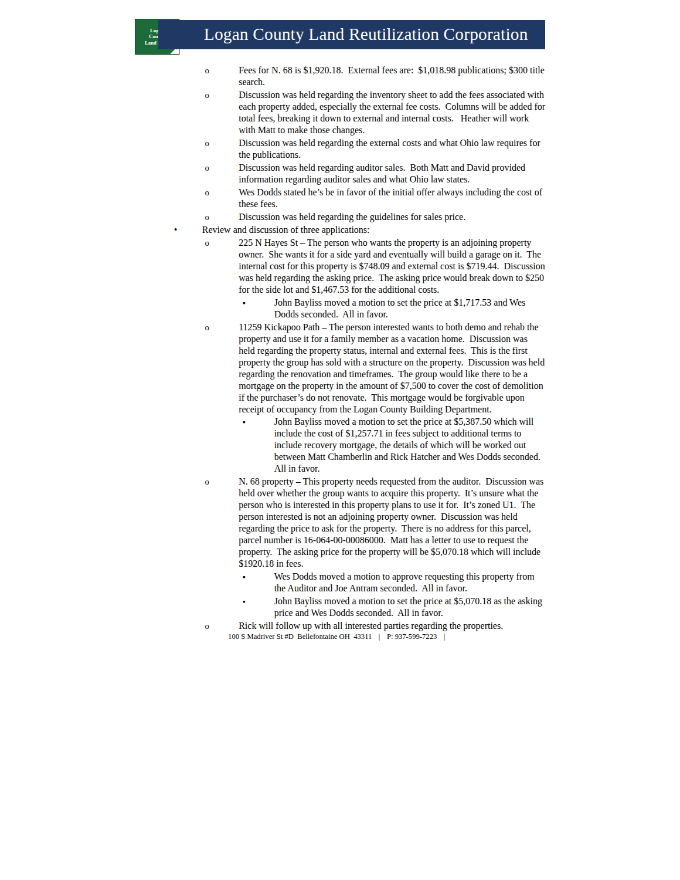Logan County Land Bank
Logan County Land Reutilization Corporation
Fees for N. 68 is $1,920.18. External fees are: $1,018.98 publications; $300 title search.
Discussion was held regarding the inventory sheet to add the fees associated with each property added, especially the external fee costs. Columns will be added for total fees, breaking it down to external and internal costs. Heather will work with Matt to make those changes.
Discussion was held regarding the external costs and what Ohio law requires for the publications.
Discussion was held regarding auditor sales. Both Matt and David provided information regarding auditor sales and what Ohio law states.
Wes Dodds stated he’s be in favor of the initial offer always including the cost of these fees.
Discussion was held regarding the guidelines for sales price.
Review and discussion of three applications:
225 N Hayes St – The person who wants the property is an adjoining property owner. She wants it for a side yard and eventually will build a garage on it. The internal cost for this property is $748.09 and external cost is $719.44. Discussion was held regarding the asking price. The asking price would break down to $250 for the side lot and $1,467.53 for the additional costs.
John Bayliss moved a motion to set the price at $1,717.53 and Wes Dodds seconded. All in favor.
11259 Kickapoo Path – The person interested wants to both demo and rehab the property and use it for a family member as a vacation home. Discussion was held regarding the property status, internal and external fees. This is the first property the group has sold with a structure on the property. Discussion was held regarding the renovation and timeframes. The group would like there to be a mortgage on the property in the amount of $7,500 to cover the cost of demolition if the purchaser’s do not renovate. This mortgage would be forgivable upon receipt of occupancy from the Logan County Building Department.
John Bayliss moved a motion to set the price at $5,387.50 which will include the cost of $1,257.71 in fees subject to additional terms to include recovery mortgage, the details of which will be worked out between Matt Chamberlin and Rick Hatcher and Wes Dodds seconded. All in favor.
N. 68 property – This property needs requested from the auditor. Discussion was held over whether the group wants to acquire this property. It’s unsure what the person who is interested in this property plans to use it for. It’s zoned U1. The person interested is not an adjoining property owner. Discussion was held regarding the price to ask for the property. There is no address for this parcel, parcel number is 16-064-00-00086000. Matt has a letter to use to request the property. The asking price for the property will be $5,070.18 which will include $1920.18 in fees.
Wes Dodds moved a motion to approve requesting this property from the Auditor and Joe Antram seconded. All in favor.
John Bayliss moved a motion to set the price at $5,070.18 as the asking price and Wes Dodds seconded. All in favor.
Rick will follow up with all interested parties regarding the properties.
100 S Madriver St #D Bellefontaine OH 43311|P: 937-599-7223|